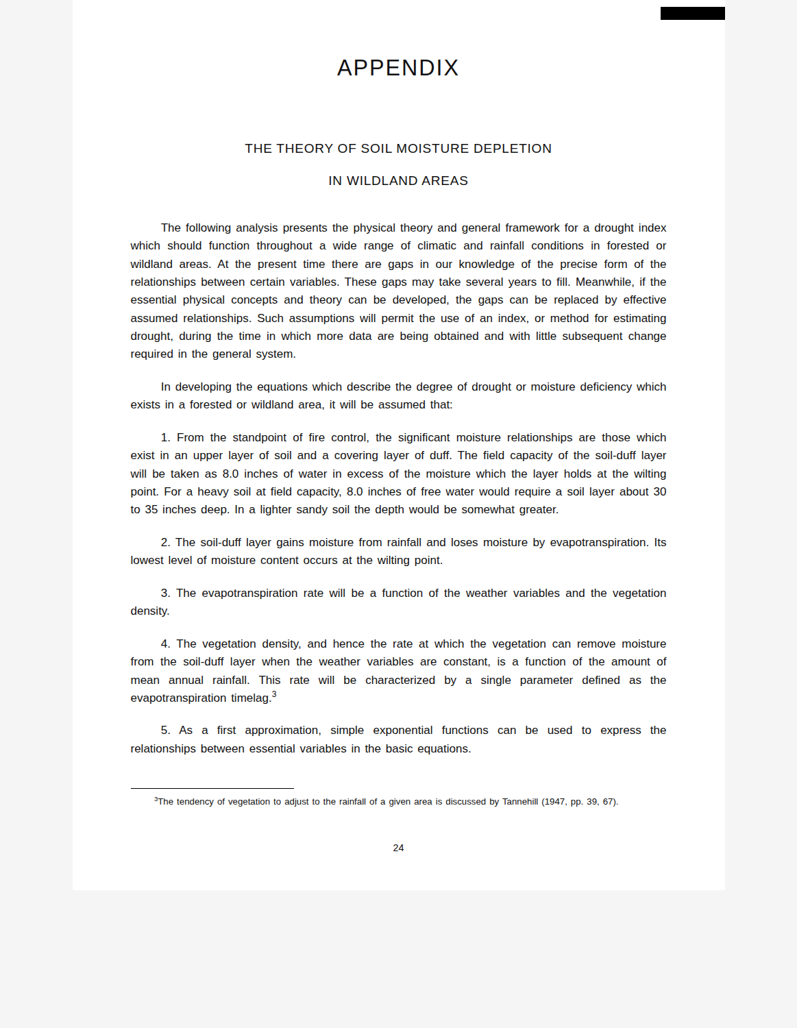APPENDIX
The Theory of Soil Moisture Depletion
In Wildland Areas
The following analysis presents the physical theory and general framework for a drought index which should function throughout a wide range of climatic and rainfall conditions in forested or wildland areas. At the present time there are gaps in our knowledge of the precise form of the relationships between certain variables. These gaps may take several years to fill. Meanwhile, if the essential physical concepts and theory can be developed, the gaps can be replaced by effective assumed relationships. Such assumptions will permit the use of an index, or method for estimating drought, during the time in which more data are being obtained and with little subsequent change required in the general system.
In developing the equations which describe the degree of drought or moisture deficiency which exists in a forested or wildland area, it will be assumed that:
1. From the standpoint of fire control, the significant moisture relationships are those which exist in an upper layer of soil and a covering layer of duff. The field capacity of the soil-duff layer will be taken as 8.0 inches of water in excess of the moisture which the layer holds at the wilting point. For a heavy soil at field capacity, 8.0 inches of free water would require a soil layer about 30 to 35 inches deep. In a lighter sandy soil the depth would be somewhat greater.
2. The soil-duff layer gains moisture from rainfall and loses moisture by evapotranspiration. Its lowest level of moisture content occurs at the wilting point.
3. The evapotranspiration rate will be a function of the weather variables and the vegetation density.
4. The vegetation density, and hence the rate at which the vegetation can remove moisture from the soil-duff layer when the weather variables are constant, is a function of the amount of mean annual rainfall. This rate will be characterized by a single parameter defined as the evapotranspiration timelag.3
5. As a first approximation, simple exponential functions can be used to express the relationships between essential variables in the basic equations.
3The tendency of vegetation to adjust to the rainfall of a given area is discussed by Tannehill (1947, pp. 39, 67).
24